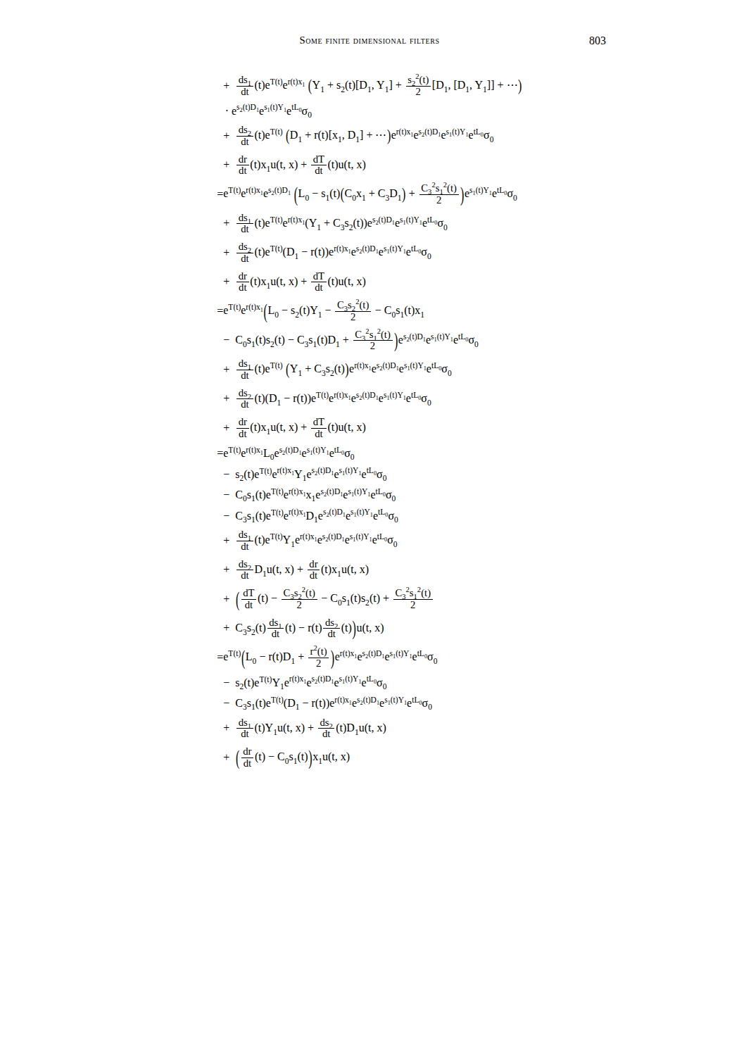Some finite dimensional filters 803
| | + ds 1 dt (t)e T(t) e r(t)x 1 ( Y 1 + s 2 (t)[D 1 , Y 1 ] + s 2 2 (t) 2 [D 1 , [D 1 , Y 1 ]] + ⋯ ) |
| | · e s 2 (t)D 1 e s 1 (t)Y 1 e tL 0 σ 0 |
| | + ds 2 dt (t)e T(t) ( D 1 + r(t)[x 1 , D 1 ] + ⋯ ) e r(t)x 1 e s 2 (t)D 1 e s 1 (t)Y 1 e tL 0 σ 0 |
| | + dr dt (t)x 1 u(t, x) + dT dt (t)u(t, x) |
| = | e T(t) e r(t)x 1 e s 2 (t)D 1 ( L 0 − s 1 (t) ( C 0 x 1 + C 3 D 1 ) + C 3 2 s 1 2 (t) 2 ) e s 1 (t)Y 1 e tL 0 σ 0 |
| | + ds 1 dt (t)e T(t) e r(t)x 1 (Y 1 + C 3 s 2 (t))e s 2 (t)D 1 e s 1 (t)Y 1 e tL 0 σ 0 |
| | + ds 2 dt (t)e T(t) (D 1 − r(t))e r(t)x 1 e s 2 (t)D 1 e s 1 (t)Y 1 e tL 0 σ 0 |
| | + dr dt (t)x 1 u(t, x) + dT dt (t)u(t, x) |
| = | e T(t) e r(t)x 1 ( L 0 − s 2 (t)Y 1 − C 3 s 2 2 (t) 2 − C 0 s 1 (t)x 1 |
| | − C 0 s 1 (t)s 2 (t) − C 3 s 1 (t)D 1 + C 3 2 s 1 2 (t) 2 ) e s 2 (t)D 1 e s 1 (t)Y 1 e tL 0 σ 0 |
| | + ds 1 dt (t)e T(t) ( Y 1 + C 3 s 2 (t) ) e r(t)x 1 e s 2 (t)D 1 e s 1 (t)Y 1 e tL 0 σ 0 |
| | + ds 2 dt (t)(D 1 − r(t))e T(t) e r(t)x 1 e s 2 (t)D 1 e s 1 (t)Y 1 e tL 0 σ 0 |
| | + dr dt (t)x 1 u(t, x) + dT dt (t)u(t, x) |
| = | e T(t) e r(t)x 1 L 0 e s 2 (t)D 1 e s 1 (t)Y 1 e tL 0 σ 0 |
| | − s 2 (t)e T(t) e r(t)x 1 Y 1 e s 2 (t)D 1 e s 1 (t)Y 1 e tL 0 σ 0 |
| | − C 0 s 1 (t)e T(t) e r(t)x 1 x 1 e s 2 (t)D 1 e s 1 (t)Y 1 e tL 0 σ 0 |
| | − C 3 s 1 (t)e T(t) e r(t)x 1 D 1 e s 2 (t)D 1 e s 1 (t)Y 1 e tL 0 σ 0 |
| | + ds 1 dt (t)e T(t) Y 1 e r(t)x 1 e s 2 (t)D 1 e s 1 (t)Y 1 e tL 0 σ 0 |
| | + ds 2 dt D 1 u(t, x) + dr dt (t)x 1 u(t, x) |
| | + ( dT dt (t) − C 3 s 2 2 (t) 2 − C 0 s 1 (t)s 2 (t) + C 3 2 s 1 2 (t) 2 |
| | + C 3 s 2 (t) ds 1 dt (t) − r(t) ds 2 dt (t) ) u(t, x) |
| = | e T(t) ( L 0 − r(t)D 1 + r 2 (t) 2 ) e r(t)x 1 e s 2 (t)D 1 e s 1 (t)Y 1 e tL 0 σ 0 |
| | − s 2 (t)e T(t) Y 1 e r(t)x 1 e s 2 (t)D 1 e s 1 (t)Y 1 e tL 0 σ 0 |
| | − C 3 s 1 (t)e T(t) (D 1 − r(t))e r(t)x 1 e s 2 (t)D 1 e s 1 (t)Y 1 e tL 0 σ 0 |
| | + ds 1 dt (t)Y 1 u(t, x) + ds 2 dt (t)D 1 u(t, x) |
| | + ( dr dt (t) − C 0 s 1 (t) ) x 1 u(t, x) |